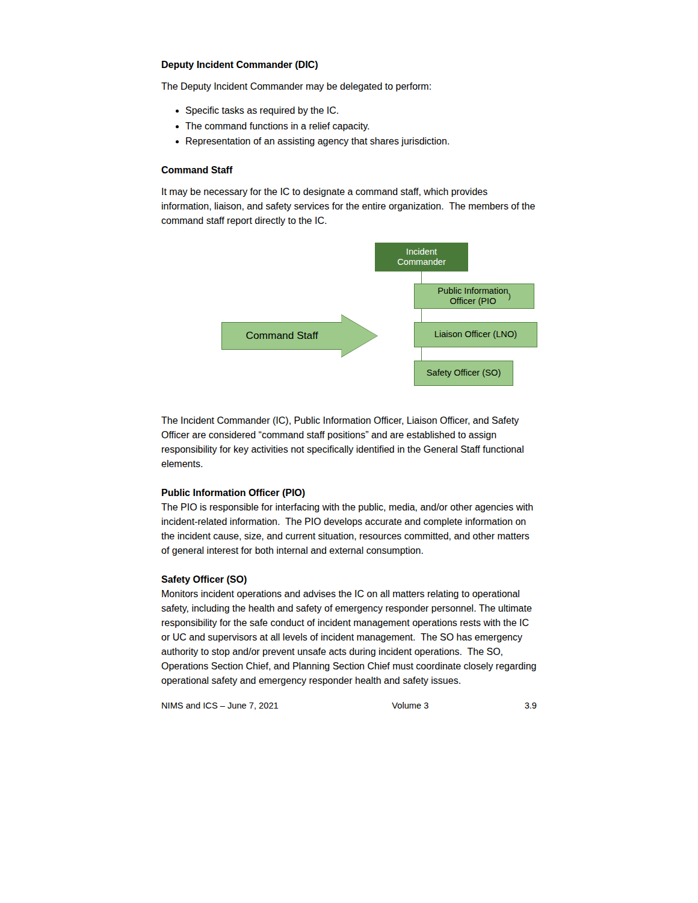Deputy Incident Commander (DIC)
The Deputy Incident Commander may be delegated to perform:
Specific tasks as required by the IC.
The command functions in a relief capacity.
Representation of an assisting agency that shares jurisdiction.
Command Staff
It may be necessary for the IC to designate a command staff, which provides information, liaison, and safety services for the entire organization. The members of the command staff report directly to the IC.
Incident
Commander
Public Information
Officer (PIO)
Liaison Officer (LNO)
Safety Officer (SO)
Command Staff
The Incident Commander (IC), Public Information Officer, Liaison Officer, and Safety Officer are considered “command staff positions” and are established to assign responsibility for key activities not specifically identified in the General Staff functional elements.
Public Information Officer (PIO)
The PIO is responsible for interfacing with the public, media, and/or other agencies with incident-related information. The PIO develops accurate and complete information on the incident cause, size, and current situation, resources committed, and other matters of general interest for both internal and external consumption.
Safety Officer (SO)
Monitors incident operations and advises the IC on all matters relating to operational safety, including the health and safety of emergency responder personnel. The ultimate responsibility for the safe conduct of incident management operations rests with the IC or UC and supervisors at all levels of incident management. The SO has emergency authority to stop and/or prevent unsafe acts during incident operations. The SO, Operations Section Chief, and Planning Section Chief must coordinate closely regarding operational safety and emergency responder health and safety issues.
NIMS and ICS – June 7, 2021
Volume 3
3.9